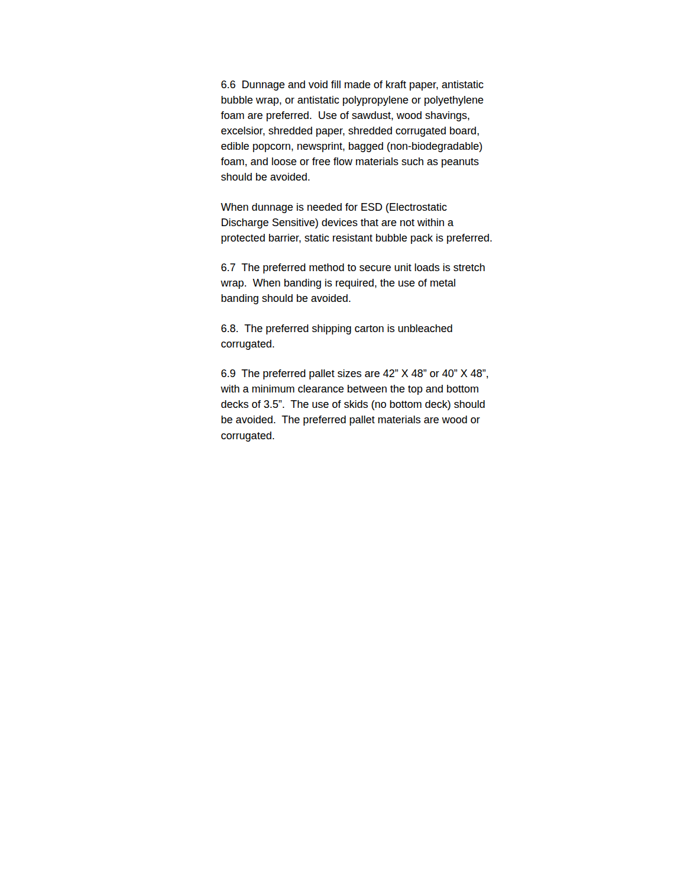6.6 Dunnage and void fill made of kraft paper, antistatic bubble wrap, or antistatic polypropylene or polyethylene foam are preferred. Use of sawdust, wood shavings, excelsior, shredded paper, shredded corrugated board, edible popcorn, newsprint, bagged (non-biodegradable) foam, and loose or free flow materials such as peanuts should be avoided.
When dunnage is needed for ESD (Electrostatic Discharge Sensitive) devices that are not within a protected barrier, static resistant bubble pack is preferred.
6.7 The preferred method to secure unit loads is stretch wrap. When banding is required, the use of metal banding should be avoided.
6.8. The preferred shipping carton is unbleached corrugated.
6.9 The preferred pallet sizes are 42” X 48” or 40” X 48”, with a minimum clearance between the top and bottom decks of 3.5”. The use of skids (no bottom deck) should be avoided. The preferred pallet materials are wood or corrugated.